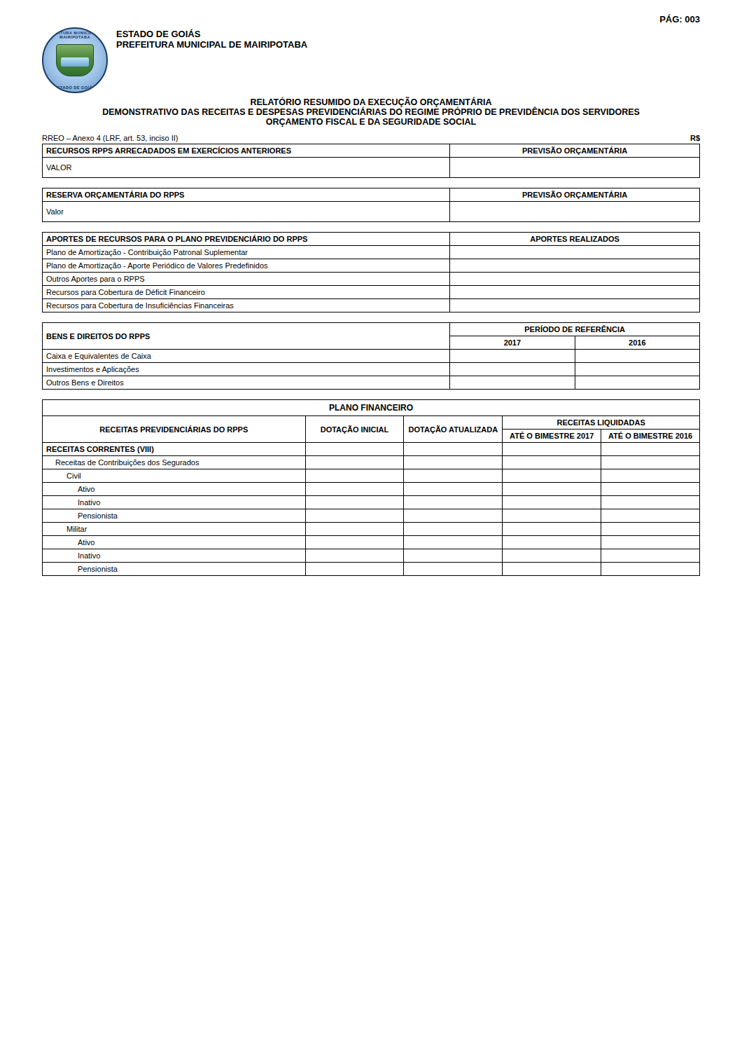PÁG: 003
PREFEITURA MUNICIPAL DE MAIRIPOTABA
ESTADO DE GOIÁS
ESTADO DE GOIÁS
PREFEITURA MUNICIPAL DE MAIRIPOTABA
RELATÓRIO RESUMIDO DA EXECUÇÃO ORÇAMENTÁRIA
DEMONSTRATIVO DAS RECEITAS E DESPESAS PREVIDENCIÁRIAS DO REGIME PRÓPRIO DE PREVIDÊNCIA DOS SERVIDORES
ORÇAMENTO FISCAL E DA SEGURIDADE SOCIAL
RREO – Anexo 4 (LRF, art. 53, inciso II)
R$
| RECURSOS RPPS ARRECADADOS EM EXERCÍCIOS ANTERIORES | PREVISÃO ORÇAMENTÁRIA |
| --- | --- |
| VALOR | |
| RESERVA ORÇAMENTÁRIA DO RPPS | PREVISÃO ORÇAMENTÁRIA |
| --- | --- |
| Valor | |
| APORTES DE RECURSOS PARA O PLANO PREVIDENCIÁRIO DO RPPS | APORTES REALIZADOS |
| --- | --- |
| Plano de Amortização - Contribuição Patronal Suplementar | |
| Plano de Amortização - Aporte Periódico de Valores Predefinidos | |
| Outros Aportes para o RPPS | |
| Recursos para Cobertura de Déficit Financeiro | |
| Recursos para Cobertura de Insuficiências Financeiras | |
| BENS E DIREITOS DO RPPS | PERÍODO DE REFERÊNCIA |
| --- | --- |
| 2017 | 2016 |
| Caixa e Equivalentes de Caixa | | |
| Investimentos e Aplicações | | |
| Outros Bens e Direitos | | |
PLANO FINANCEIRO
| RECEITAS PREVIDENCIÁRIAS DO RPPS | DOTAÇÃO INICIAL | DOTAÇÃO ATUALIZADA | RECEITAS LIQUIDADAS |
| --- | --- | --- | --- |
| ATÉ O BIMESTRE 2017 | ATÉ O BIMESTRE 2016 |
| RECEITAS CORRENTES (VIII) | | | | |
| Receitas de Contribuições dos Segurados | | | | |
| Civil | | | | |
| Ativo | | | | |
| Inativo | | | | |
| Pensionista | | | | |
| Militar | | | | |
| Ativo | | | | |
| Inativo | | | | |
| Pensionista | | | | |